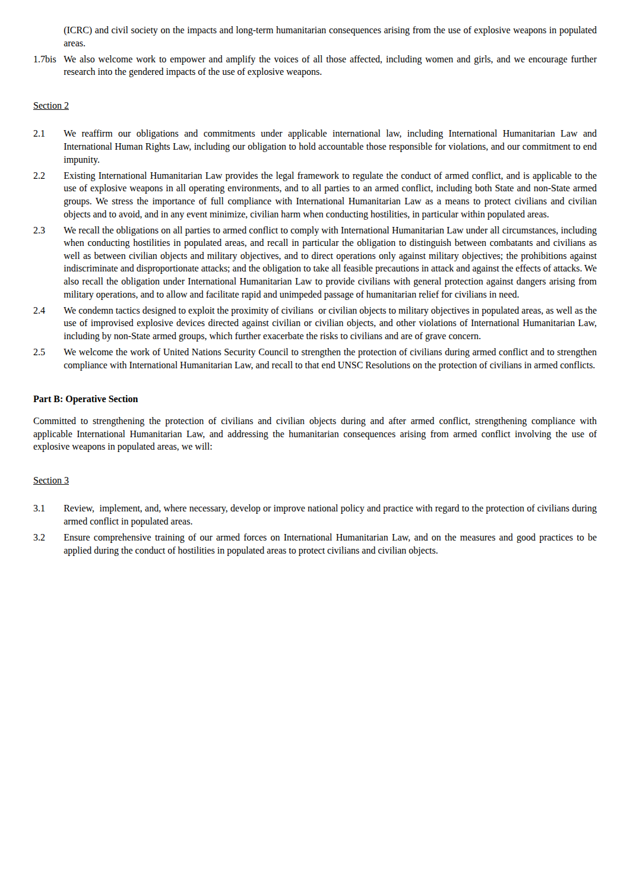(ICRC) and civil society on the impacts and long-term humanitarian consequences arising from the use of explosive weapons in populated areas.
1.7bis
We also welcome work to empower and amplify the voices of all those affected, including women and girls, and we encourage further research into the gendered impacts of the use of explosive weapons.
Section 2
2.1
We reaffirm our obligations and commitments under applicable international law, including International Humanitarian Law and International Human Rights Law, including our obligation to hold accountable those responsible for violations, and our commitment to end impunity.
2.2
Existing International Humanitarian Law provides the legal framework to regulate the conduct of armed conflict, and is applicable to the use of explosive weapons in all operating environments, and to all parties to an armed conflict, including both State and non-State armed groups. We stress the importance of full compliance with International Humanitarian Law as a means to protect civilians and civilian objects and to avoid, and in any event minimize, civilian harm when conducting hostilities, in particular within populated areas.
2.3
We recall the obligations on all parties to armed conflict to comply with International Humanitarian Law under all circumstances, including when conducting hostilities in populated areas, and recall in particular the obligation to distinguish between combatants and civilians as well as between civilian objects and military objectives, and to direct operations only against military objectives; the prohibitions against indiscriminate and disproportionate attacks; and the obligation to take all feasible precautions in attack and against the effects of attacks. We also recall the obligation under International Humanitarian Law to provide civilians with general protection against dangers arising from military operations, and to allow and facilitate rapid and unimpeded passage of humanitarian relief for civilians in need.
2.4
We condemn tactics designed to exploit the proximity of civilians or civilian objects to military objectives in populated areas, as well as the use of improvised explosive devices directed against civilian or civilian objects, and other violations of International Humanitarian Law, including by non-State armed groups, which further exacerbate the risks to civilians and are of grave concern.
2.5
We welcome the work of United Nations Security Council to strengthen the protection of civilians during armed conflict and to strengthen compliance with International Humanitarian Law, and recall to that end UNSC Resolutions on the protection of civilians in armed conflicts.
Part B: Operative Section
Committed to strengthening the protection of civilians and civilian objects during and after armed conflict, strengthening compliance with applicable International Humanitarian Law, and addressing the humanitarian consequences arising from armed conflict involving the use of explosive weapons in populated areas, we will:
Section 3
3.1
Review, implement, and, where necessary, develop or improve national policy and practice with regard to the protection of civilians during armed conflict in populated areas.
3.2
Ensure comprehensive training of our armed forces on International Humanitarian Law, and on the measures and good practices to be applied during the conduct of hostilities in populated areas to protect civilians and civilian objects.